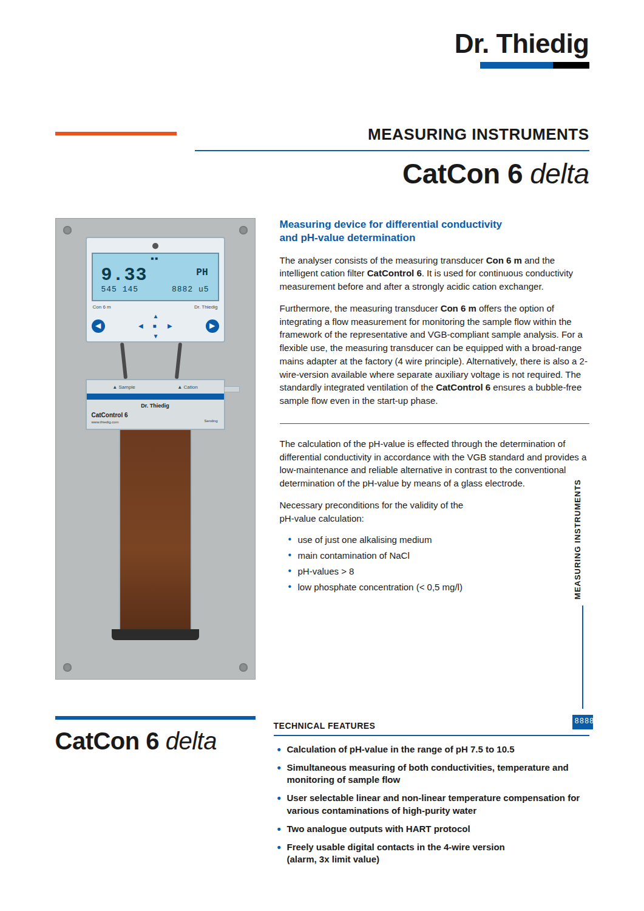Dr. Thiedig
MEASURING INSTRUMENTS
CatCon 6 delta
■■ 9.33 PH 545 145 8882 u5
Con 6 m Dr. Thiedig
◀
▲ ◀ ■ ▶ ▼
▶
▲ Sample ▲ Cation
Dr. Thiedig
CatControl 6
www.thiedig.com
Sending
Measuring device for differential conductivity
and pH-value determination
The analyser consists of the measuring transducer Con 6 m and the intelligent cation filter CatControl 6. It is used for continuous conductivity measurement before and after a strongly acidic cation exchanger.
Furthermore, the measuring transducer Con 6 m offers the option of integrating a flow measurement for monitoring the sample flow within the framework of the representative and VGB-compliant sample analysis. For a flexible use, the measuring transducer can be equipped with a broad-range mains adapter at the factory (4 wire principle). Alternatively, there is also a 2-wire-version available where separate auxiliary voltage is not required. The standardly integrated ventilation of the CatControl 6 ensures a bubble-free sample flow even in the start-up phase.
The calculation of the pH-value is effected through the determination of differential conductivity in accordance with the VGB standard and provides a low-maintenance and reliable alternative in contrast to the conventional determination of the pH-value by means of a glass electrode.
Necessary preconditions for the validity of the
pH-value calculation:
use of just one alkalising medium
main contamination of NaCl
pH-values > 8
low phosphate concentration (< 0,5 mg/l)
MEASURING INSTRUMENTS
8888
CatCon 6 delta
TECHNICAL FEATURES
Calculation of pH-value in the range of pH 7.5 to 10.5
Simultaneous measuring of both conductivities, temperature and monitoring of sample flow
User selectable linear and non-linear temperature compensation for various contaminations of high-purity water
Two analogue outputs with HART protocol
Freely usable digital contacts in the 4-wire version
(alarm, 3x limit value)